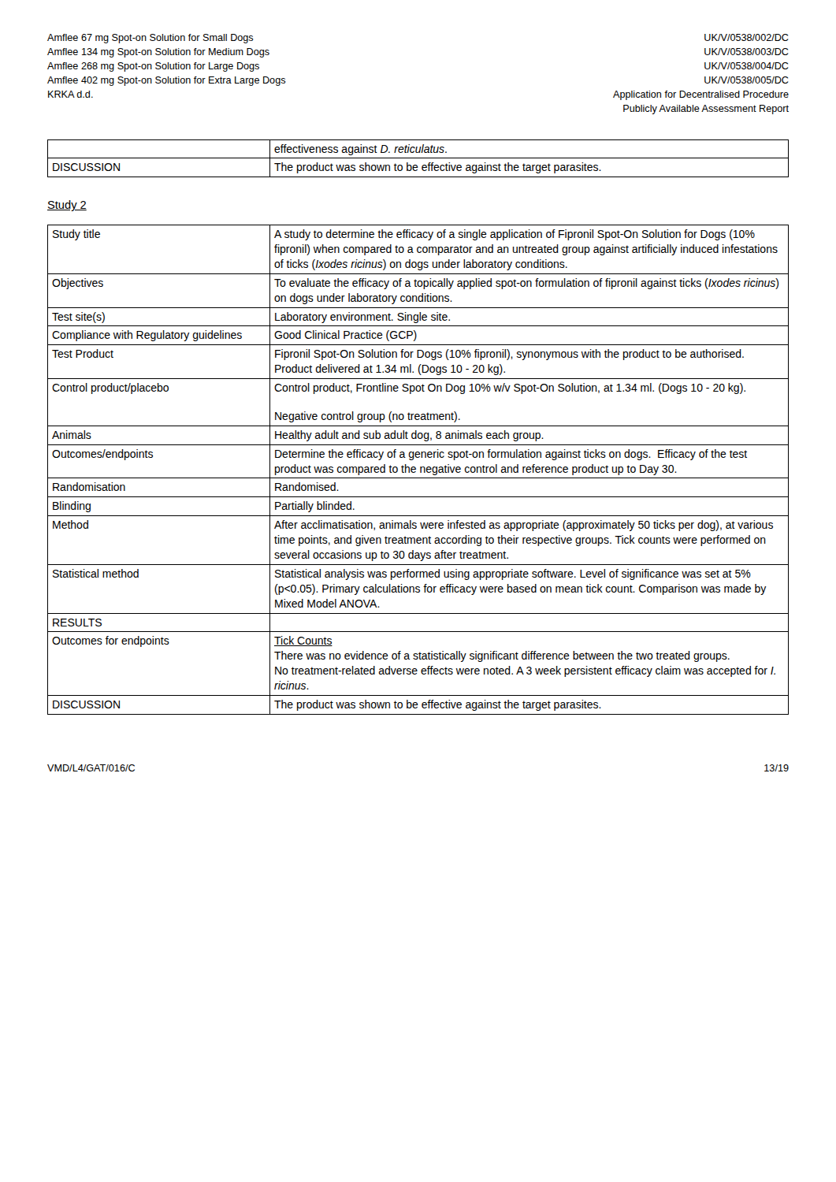Amflee 67 mg Spot-on Solution for Small Dogs
Amflee 134 mg Spot-on Solution for Medium Dogs
Amflee 268 mg Spot-on Solution for Large Dogs
Amflee 402 mg Spot-on Solution for Extra Large Dogs
KRKA d.d.
UK/V/0538/002/DC
UK/V/0538/003/DC
UK/V/0538/004/DC
UK/V/0538/005/DC
Application for Decentralised Procedure
Publicly Available Assessment Report
| | effectiveness against D. reticulatus . |
| DISCUSSION | The product was shown to be effective against the target parasites. |
Study 2
| Study title | A study to determine the efficacy of a single application of Fipronil Spot-On Solution for Dogs (10% fipronil) when compared to a comparator and an untreated group against artificially induced infestations of ticks ( Ixodes ricinus ) on dogs under laboratory conditions. |
| Objectives | To evaluate the efficacy of a topically applied spot-on formulation of fipronil against ticks ( Ixodes ricinus ) on dogs under laboratory conditions. |
| Test site(s) | Laboratory environment. Single site. |
| Compliance with Regulatory guidelines | Good Clinical Practice (GCP) |
| Test Product | Fipronil Spot-On Solution for Dogs (10% fipronil), synonymous with the product to be authorised. Product delivered at 1.34 ml. (Dogs 10 - 20 kg). |
| Control product/placebo | Control product, Frontline Spot On Dog 10% w/v Spot-On Solution, at 1.34 ml. (Dogs 10 - 20 kg). Negative control group (no treatment). |
| Animals | Healthy adult and sub adult dog, 8 animals each group. |
| Outcomes/endpoints | Determine the efficacy of a generic spot-on formulation against ticks on dogs. Efficacy of the test product was compared to the negative control and reference product up to Day 30. |
| Randomisation | Randomised. |
| Blinding | Partially blinded. |
| Method | After acclimatisation, animals were infested as appropriate (approximately 50 ticks per dog), at various time points, and given treatment according to their respective groups. Tick counts were performed on several occasions up to 30 days after treatment. |
| Statistical method | Statistical analysis was performed using appropriate software. Level of significance was set at 5% (p<0.05). Primary calculations for efficacy were based on mean tick count. Comparison was made by Mixed Model ANOVA. |
| RESULTS | |
| Outcomes for endpoints | Tick Counts There was no evidence of a statistically significant difference between the two treated groups. No treatment-related adverse effects were noted. A 3 week persistent efficacy claim was accepted for I. ricinus . |
| DISCUSSION | The product was shown to be effective against the target parasites. |
VMD/L4/GAT/016/C
13/19